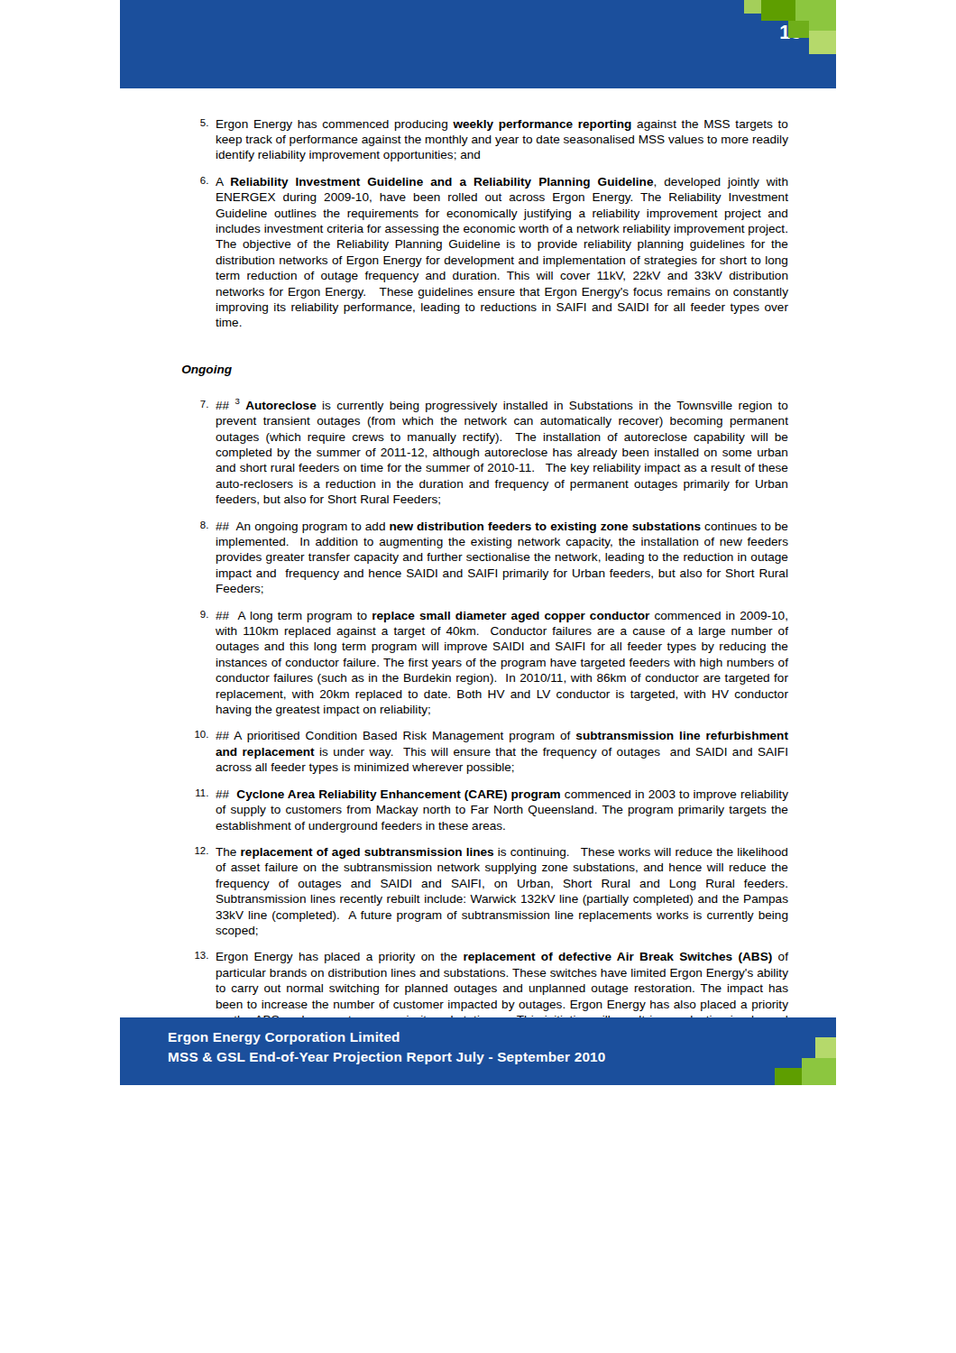13
5 Ergon Energy has commenced producing weekly performance reporting against the MSS targets to keep track of performance against the monthly and year to date seasonalised MSS values to more readily identify reliability improvement opportunities; and
6 A Reliability Investment Guideline and a Reliability Planning Guideline, developed jointly with ENERGEX during 2009-10, have been rolled out across Ergon Energy. The Reliability Investment Guideline outlines the requirements for economically justifying a reliability improvement project and includes investment criteria for assessing the economic worth of a network reliability improvement project. The objective of the Reliability Planning Guideline is to provide reliability planning guidelines for the distribution networks of Ergon Energy for development and implementation of strategies for short to long term reduction of outage frequency and duration. This will cover 11kV, 22kV and 33kV distribution networks for Ergon Energy. These guidelines ensure that Ergon Energy's focus remains on constantly improving its reliability performance, leading to reductions in SAIFI and SAIDI for all feeder types over time.
Ongoing
7 ## 3 Autoreclose is currently being progressively installed in Substations in the Townsville region to prevent transient outages (from which the network can automatically recover) becoming permanent outages (which require crews to manually rectify). The installation of autoreclose capability will be completed by the summer of 2011-12, although autoreclose has already been installed on some urban and short rural feeders on time for the summer of 2010-11. The key reliability impact as a result of these auto-reclosers is a reduction in the duration and frequency of permanent outages primarily for Urban feeders, but also for Short Rural Feeders;
8 ## An ongoing program to add new distribution feeders to existing zone substations continues to be implemented. In addition to augmenting the existing network capacity, the installation of new feeders provides greater transfer capacity and further sectionalise the network, leading to the reduction in outage impact and frequency and hence SAIDI and SAIFI primarily for Urban feeders, but also for Short Rural Feeders;
9 ## A long term program to replace small diameter aged copper conductor commenced in 2009-10, with 110km replaced against a target of 40km. Conductor failures are a cause of a large number of outages and this long term program will improve SAIDI and SAIFI for all feeder types by reducing the instances of conductor failure. The first years of the program have targeted feeders with high numbers of conductor failures (such as in the Burdekin region). In 2010/11, with 86km of conductor are targeted for replacement, with 20km replaced to date. Both HV and LV conductor is targeted, with HV conductor having the greatest impact on reliability;
10 ## A prioritised Condition Based Risk Management program of subtransmission line refurbishment and replacement is under way. This will ensure that the frequency of outages and SAIDI and SAIFI across all feeder types is minimized wherever possible;
11 ## Cyclone Area Reliability Enhancement (CARE) program commenced in 2003 to improve reliability of supply to customers from Mackay north to Far North Queensland. The program primarily targets the establishment of underground feeders in these areas.
12 The replacement of aged subtransmission lines is continuing. These works will reduce the likelihood of asset failure on the subtransmission network supplying zone substations, and hence will reduce the frequency of outages and SAIDI and SAIFI, on Urban, Short Rural and Long Rural feeders. Subtransmission lines recently rebuilt include: Warwick 132kV line (partially completed) and the Pampas 33kV line (completed). A future program of subtransmission line replacements works is currently being scoped;
13 Ergon Energy has placed a priority on the replacement of defective Air Break Switches (ABS) of particular brands on distribution lines and substations. These switches have limited Ergon Energy's ability to carry out normal switching for planned outages and unplanned outage restoration. The impact has been to increase the number of customer impacted by outages. Ergon Energy has also placed a priority on the ABS replacement program in its substations. This initiative will result in a reduction in planned SAIDI and SAIFI generally, and reduction in unplanned outage duration and SAIDI on all
3 Actions marked with ## are the Reliability and Quality Improvement capital expenditure that is set out in Table 1 on page 20.
Ergon Energy Corporation Limited
MSS & GSL End-of-Year Projection Report July - September 2010